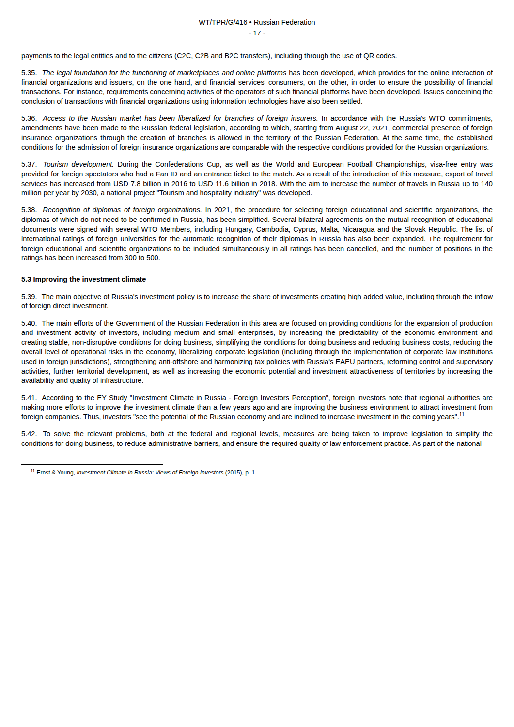WT/TPR/G/416 • Russian Federation
- 17 -
payments to the legal entities and to the citizens (C2C, C2B and B2C transfers), including through the use of QR codes.
5.35. The legal foundation for the functioning of marketplaces and online platforms has been developed, which provides for the online interaction of financial organizations and issuers, on the one hand, and financial services' consumers, on the other, in order to ensure the possibility of financial transactions. For instance, requirements concerning activities of the operators of such financial platforms have been developed. Issues concerning the conclusion of transactions with financial organizations using information technologies have also been settled.
5.36. Access to the Russian market has been liberalized for branches of foreign insurers. In accordance with the Russia's WTO commitments, amendments have been made to the Russian federal legislation, according to which, starting from August 22, 2021, commercial presence of foreign insurance organizations through the creation of branches is allowed in the territory of the Russian Federation. At the same time, the established conditions for the admission of foreign insurance organizations are comparable with the respective conditions provided for the Russian organizations.
5.37. Tourism development. During the Confederations Cup, as well as the World and European Football Championships, visa-free entry was provided for foreign spectators who had a Fan ID and an entrance ticket to the match. As a result of the introduction of this measure, export of travel services has increased from USD 7.8 billion in 2016 to USD 11.6 billion in 2018. With the aim to increase the number of travels in Russia up to 140 million per year by 2030, a national project "Tourism and hospitality industry" was developed.
5.38. Recognition of diplomas of foreign organizations. In 2021, the procedure for selecting foreign educational and scientific organizations, the diplomas of which do not need to be confirmed in Russia, has been simplified. Several bilateral agreements on the mutual recognition of educational documents were signed with several WTO Members, including Hungary, Cambodia, Cyprus, Malta, Nicaragua and the Slovak Republic. The list of international ratings of foreign universities for the automatic recognition of their diplomas in Russia has also been expanded. The requirement for foreign educational and scientific organizations to be included simultaneously in all ratings has been cancelled, and the number of positions in the ratings has been increased from 300 to 500.
5.3 Improving the investment climate
5.39. The main objective of Russia's investment policy is to increase the share of investments creating high added value, including through the inflow of foreign direct investment.
5.40. The main efforts of the Government of the Russian Federation in this area are focused on providing conditions for the expansion of production and investment activity of investors, including medium and small enterprises, by increasing the predictability of the economic environment and creating stable, non-disruptive conditions for doing business, simplifying the conditions for doing business and reducing business costs, reducing the overall level of operational risks in the economy, liberalizing corporate legislation (including through the implementation of corporate law institutions used in foreign jurisdictions), strengthening anti-offshore and harmonizing tax policies with Russia's EAEU partners, reforming control and supervisory activities, further territorial development, as well as increasing the economic potential and investment attractiveness of territories by increasing the availability and quality of infrastructure.
5.41. According to the EY Study "Investment Climate in Russia - Foreign Investors Perception", foreign investors note that regional authorities are making more efforts to improve the investment climate than a few years ago and are improving the business environment to attract investment from foreign companies. Thus, investors "see the potential of the Russian economy and are inclined to increase investment in the coming years".11
5.42. To solve the relevant problems, both at the federal and regional levels, measures are being taken to improve legislation to simplify the conditions for doing business, to reduce administrative barriers, and ensure the required quality of law enforcement practice. As part of the national
11 Ernst & Young, Investment Climate in Russia: Views of Foreign Investors (2015), p. 1.